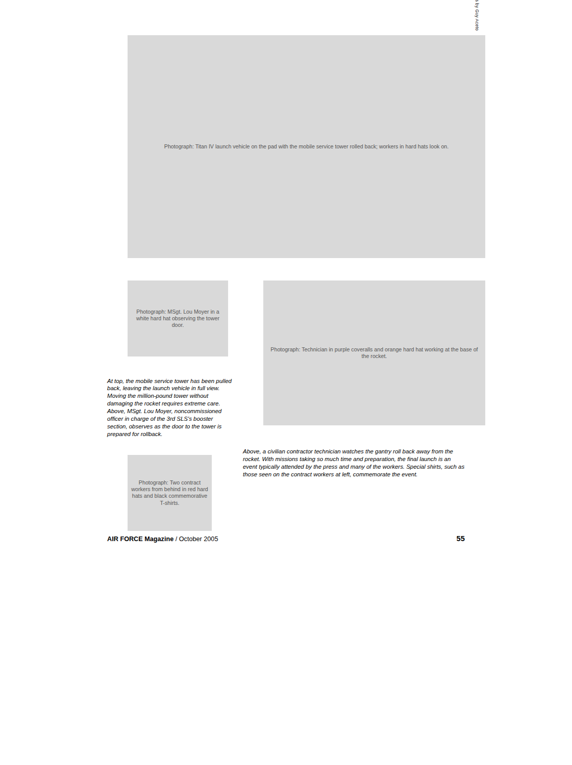Photos by Guy Aceto
Photograph: Titan IV launch vehicle on the pad with the mobile service tower rolled back; workers in hard hats look on.
Photograph: MSgt. Lou Moyer in a white hard hat observing the tower door.
At top, the mobile service tower has been pulled back, leaving the launch vehicle in full view. Moving the million-pound tower without damaging the rocket requires extreme care. Above, MSgt. Lou Moyer, noncommissioned officer in charge of the 3rd SLS's booster section, observes as the door to the tower is prepared for rollback.
Photograph: Technician in purple coveralls and orange hard hat working at the base of the rocket.
Photograph: Two contract workers from behind in red hard hats and black commemorative T-shirts.
Above, a civilian contractor technician watches the gantry roll back away from the rocket. With missions taking so much time and preparation, the final launch is an event typically attended by the press and many of the workers. Special shirts, such as those seen on the contract workers at left, commemorate the event.
AIR FORCE Magazine / October 2005
55